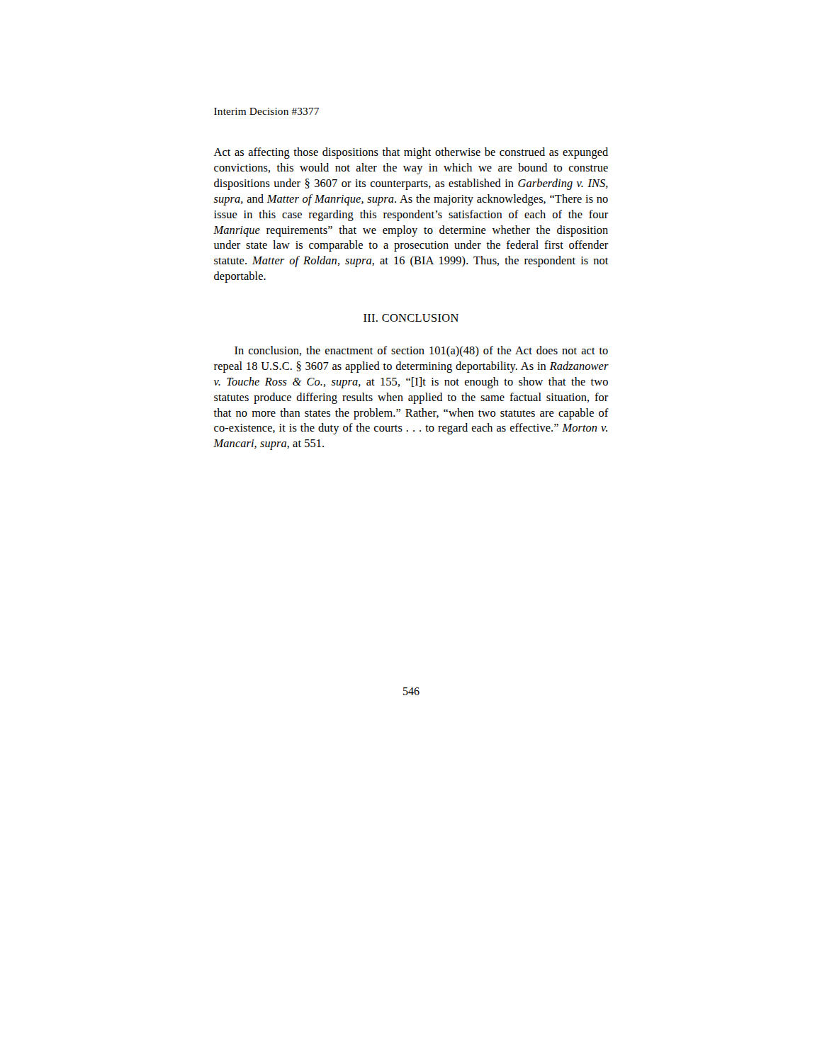Interim Decision #3377
Act as affecting those dispositions that might otherwise be construed as expunged convictions, this would not alter the way in which we are bound to construe dispositions under § 3607 or its counterparts, as established in Garberding v. INS, supra, and Matter of Manrique, supra. As the majority acknowledges, “There is no issue in this case regarding this respondent’s satisfaction of each of the four Manrique requirements” that we employ to determine whether the disposition under state law is comparable to a prosecution under the federal first offender statute. Matter of Roldan, supra, at 16 (BIA 1999). Thus, the respondent is not deportable.
III. CONCLUSION
In conclusion, the enactment of section 101(a)(48) of the Act does not act to repeal 18 U.S.C. § 3607 as applied to determining deportability. As in Radzanower v. Touche Ross & Co., supra, at 155, “[I]t is not enough to show that the two statutes produce differing results when applied to the same factual situation, for that no more than states the problem.” Rather, “when two statutes are capable of co-existence, it is the duty of the courts . . . to regard each as effective.” Morton v. Mancari, supra, at 551.
546